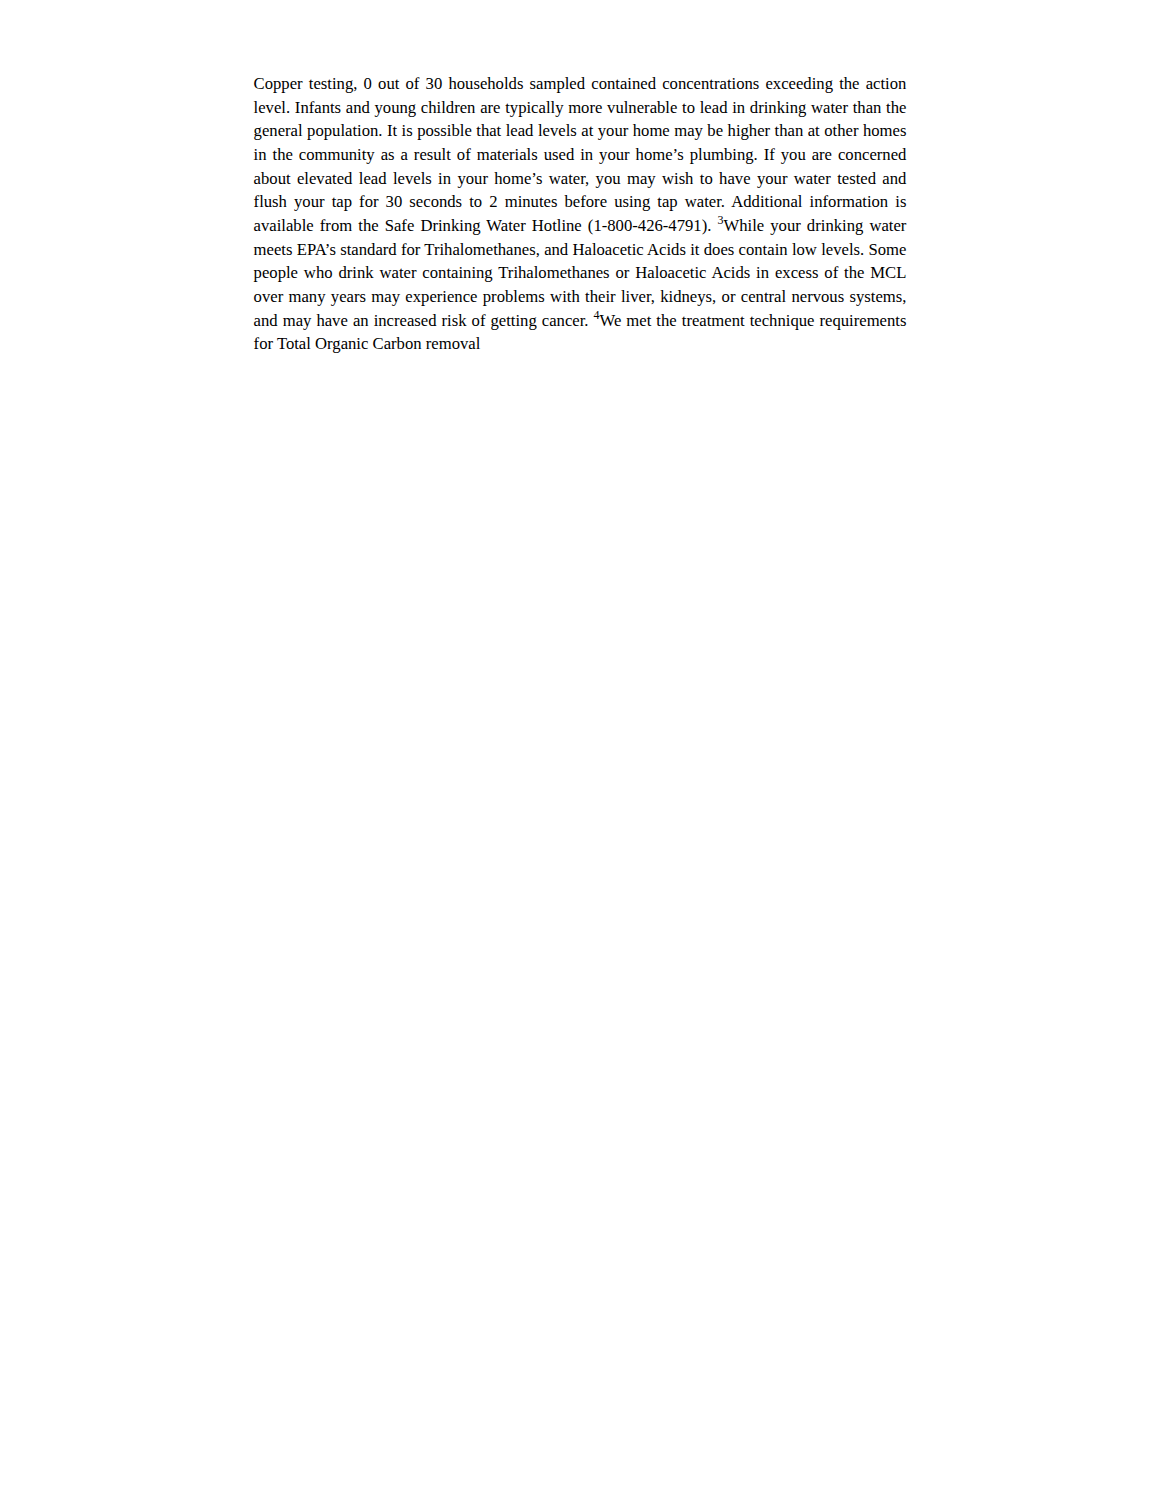Copper testing, 0 out of 30 households sampled contained concentrations exceeding the action level. Infants and young children are typically more vulnerable to lead in drinking water than the general population. It is possible that lead levels at your home may be higher than at other homes in the community as a result of materials used in your home’s plumbing. If you are concerned about elevated lead levels in your home’s water, you may wish to have your water tested and flush your tap for 30 seconds to 2 minutes before using tap water. Additional information is available from the Safe Drinking Water Hotline (1-800-426-4791). 3While your drinking water meets EPA’s standard for Trihalomethanes, and Haloacetic Acids it does contain low levels. Some people who drink water containing Trihalomethanes or Haloacetic Acids in excess of the MCL over many years may experience problems with their liver, kidneys, or central nervous systems, and may have an increased risk of getting cancer. 4We met the treatment technique requirements for Total Organic Carbon removal